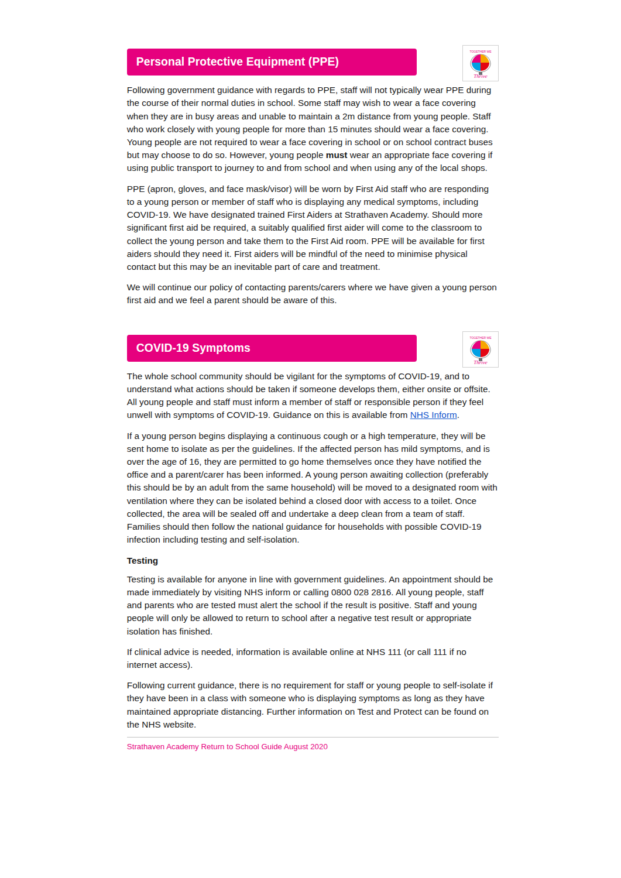Personal Protective Equipment (PPE)
TOGETHER WE Thrive
Following government guidance with regards to PPE, staff will not typically wear PPE during the course of their normal duties in school. Some staff may wish to wear a face covering when they are in busy areas and unable to maintain a 2m distance from young people. Staff who work closely with young people for more than 15 minutes should wear a face covering. Young people are not required to wear a face covering in school or on school contract buses but may choose to do so. However, young people must wear an appropriate face covering if using public transport to journey to and from school and when using any of the local shops.
PPE (apron, gloves, and face mask/visor) will be worn by First Aid staff who are responding to a young person or member of staff who is displaying any medical symptoms, including COVID-19. We have designated trained First Aiders at Strathaven Academy. Should more significant first aid be required, a suitably qualified first aider will come to the classroom to collect the young person and take them to the First Aid room. PPE will be available for first aiders should they need it. First aiders will be mindful of the need to minimise physical contact but this may be an inevitable part of care and treatment.
We will continue our policy of contacting parents/carers where we have given a young person first aid and we feel a parent should be aware of this.
COVID-19 Symptoms
TOGETHER WE Thrive
The whole school community should be vigilant for the symptoms of COVID-19, and to understand what actions should be taken if someone develops them, either onsite or offsite. All young people and staff must inform a member of staff or responsible person if they feel unwell with symptoms of COVID-19. Guidance on this is available from NHS Inform.
If a young person begins displaying a continuous cough or a high temperature, they will be sent home to isolate as per the guidelines. If the affected person has mild symptoms, and is over the age of 16, they are permitted to go home themselves once they have notified the office and a parent/carer has been informed. A young person awaiting collection (preferably this should be by an adult from the same household) will be moved to a designated room with ventilation where they can be isolated behind a closed door with access to a toilet. Once collected, the area will be sealed off and undertake a deep clean from a team of staff. Families should then follow the national guidance for households with possible COVID-19 infection including testing and self-isolation.
Testing
Testing is available for anyone in line with government guidelines. An appointment should be made immediately by visiting NHS inform or calling 0800 028 2816. All young people, staff and parents who are tested must alert the school if the result is positive. Staff and young people will only be allowed to return to school after a negative test result or appropriate isolation has finished.
If clinical advice is needed, information is available online at NHS 111 (or call 111 if no internet access).
Following current guidance, there is no requirement for staff or young people to self-isolate if they have been in a class with someone who is displaying symptoms as long as they have maintained appropriate distancing. Further information on Test and Protect can be found on the NHS website.
Strathaven Academy Return to School Guide August 2020